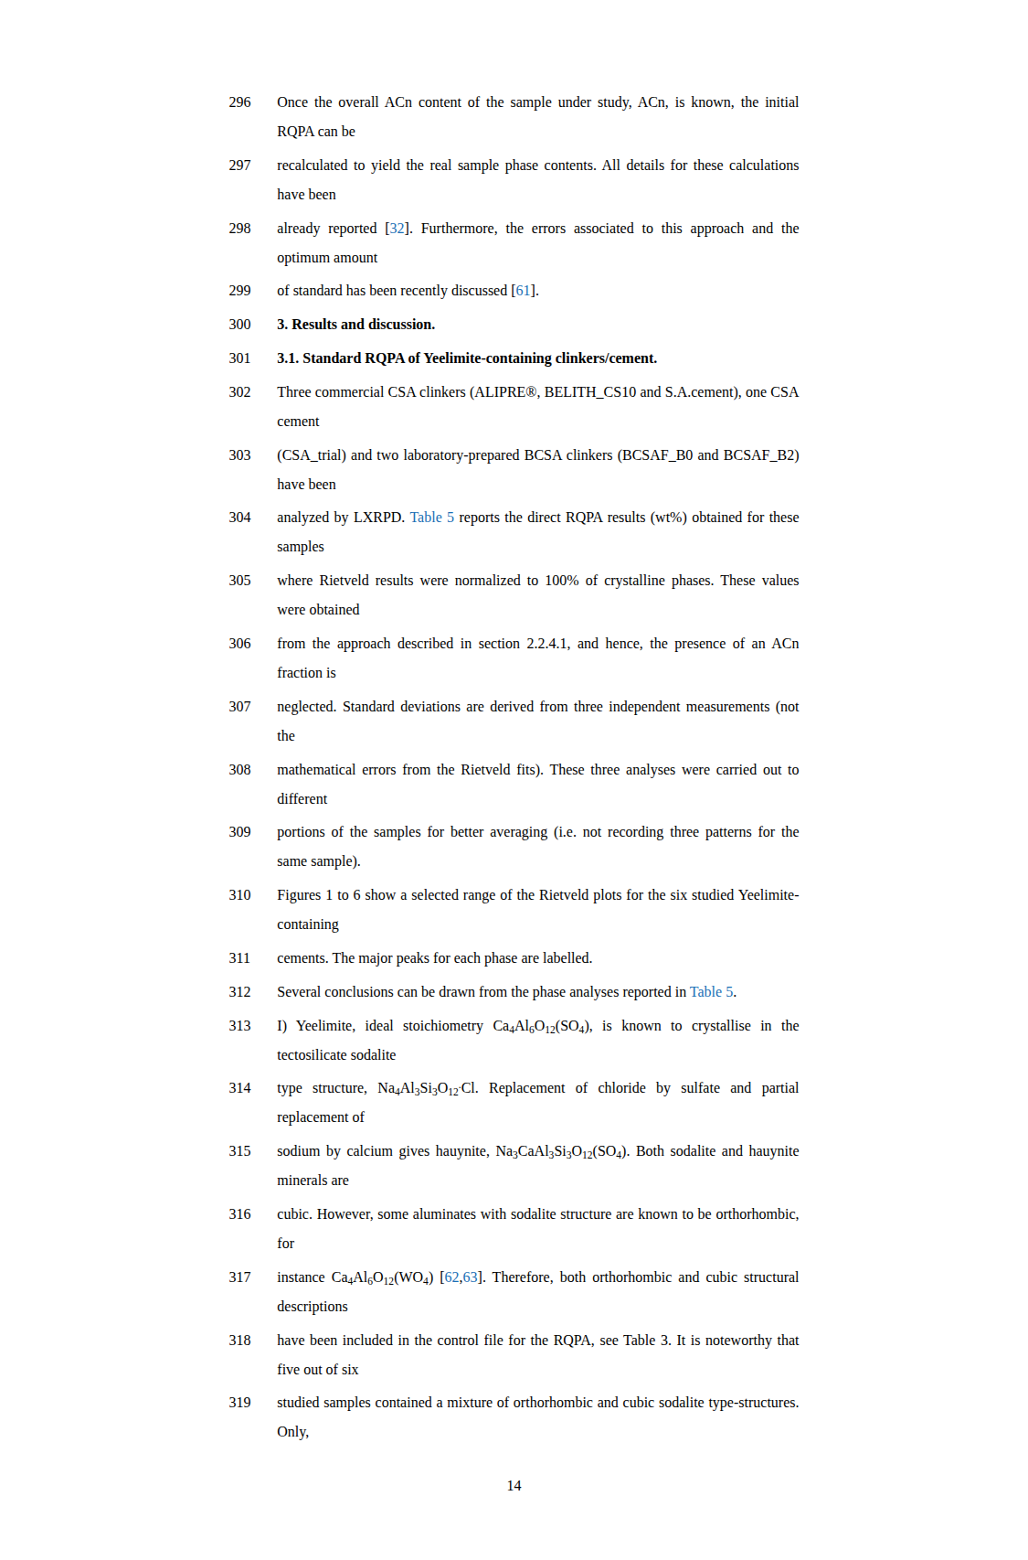296
Once the overall ACn content of the sample under study, ACn, is known, the initial RQPA can be
297
recalculated to yield the real sample phase contents. All details for these calculations have been
298
already reported [32]. Furthermore, the errors associated to this approach and the optimum amount
299
of standard has been recently discussed [61].
300
3. Results and discussion.
301
3.1. Standard RQPA of Yeelimite-containing clinkers/cement.
302
Three commercial CSA clinkers (ALIPRE®, BELITH_CS10 and S.A.cement), one CSA cement
303
(CSA_trial) and two laboratory-prepared BCSA clinkers (BCSAF_B0 and BCSAF_B2) have been
304
analyzed by LXRPD. Table 5 reports the direct RQPA results (wt%) obtained for these samples
305
where Rietveld results were normalized to 100% of crystalline phases. These values were obtained
306
from the approach described in section 2.2.4.1, and hence, the presence of an ACn fraction is
307
neglected. Standard deviations are derived from three independent measurements (not the
308
mathematical errors from the Rietveld fits). These three analyses were carried out to different
309
portions of the samples for better averaging (i.e. not recording three patterns for the same sample).
310
Figures 1 to 6 show a selected range of the Rietveld plots for the six studied Yeelimite-containing
311
cements. The major peaks for each phase are labelled.
312
Several conclusions can be drawn from the phase analyses reported in Table 5.
313
I) Yeelimite, ideal stoichiometry Ca4Al6O12(SO4), is known to crystallise in the tectosilicate sodalite
314
type structure, Na4Al3Si3O12.Cl. Replacement of chloride by sulfate and partial replacement of
315
sodium by calcium gives hauynite, Na3CaAl3Si3O12(SO4). Both sodalite and hauynite minerals are
316
cubic. However, some aluminates with sodalite structure are known to be orthorhombic, for
317
instance Ca4Al6O12(WO4) [62,63]. Therefore, both orthorhombic and cubic structural descriptions
318
have been included in the control file for the RQPA, see Table 3. It is noteworthy that five out of six
319
studied samples contained a mixture of orthorhombic and cubic sodalite type-structures. Only,
14